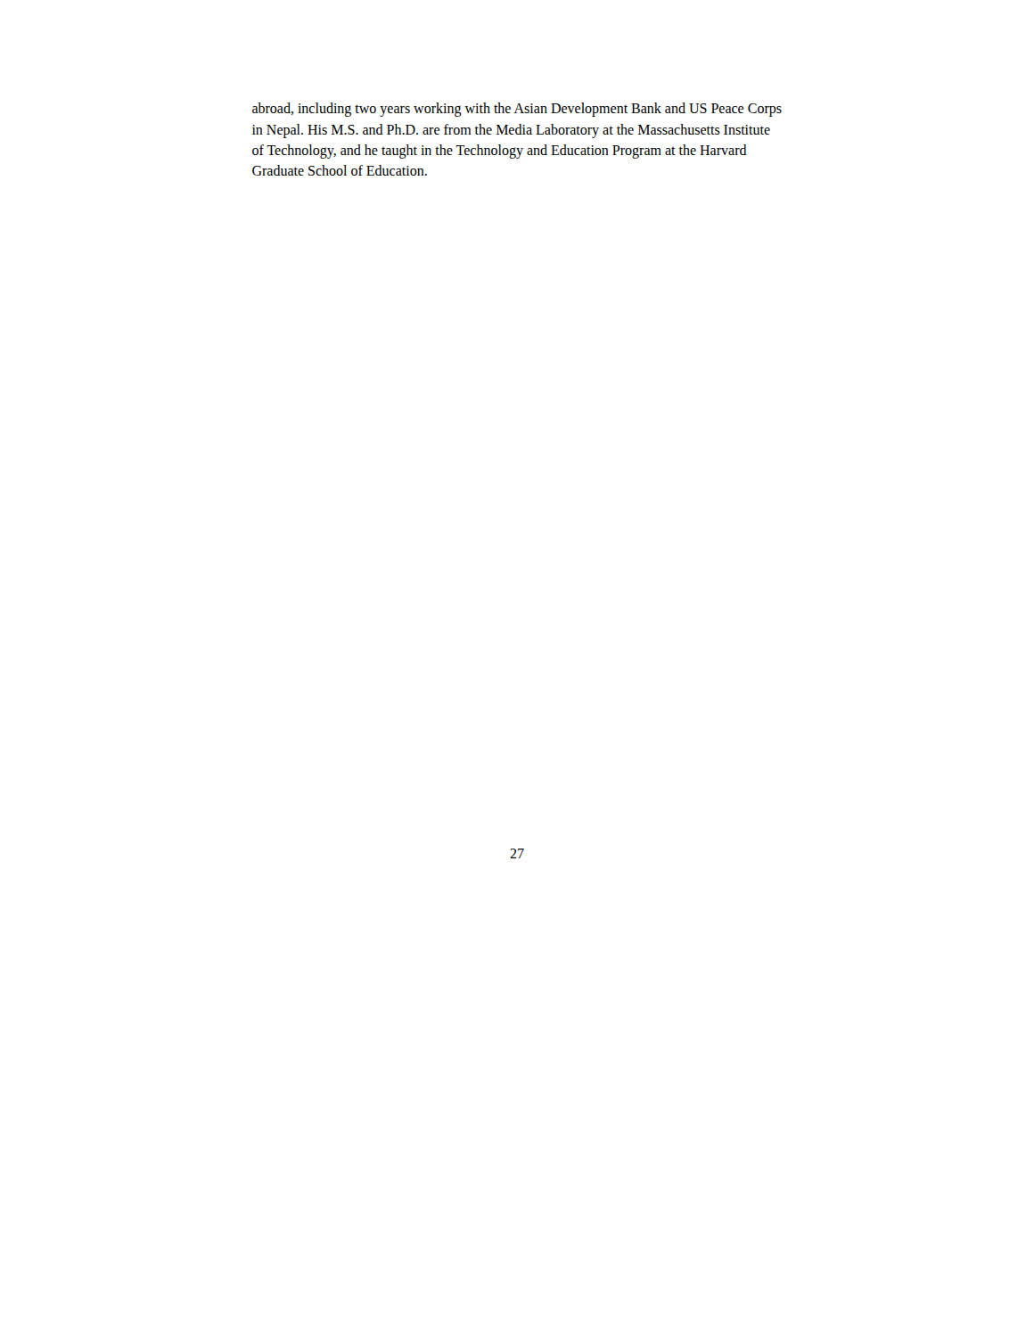abroad, including two years working with the Asian Development Bank and US Peace Corps in Nepal. His M.S. and Ph.D. are from the Media Laboratory at the Massachusetts Institute of Technology, and he taught in the Technology and Education Program at the Harvard Graduate School of Education.
27